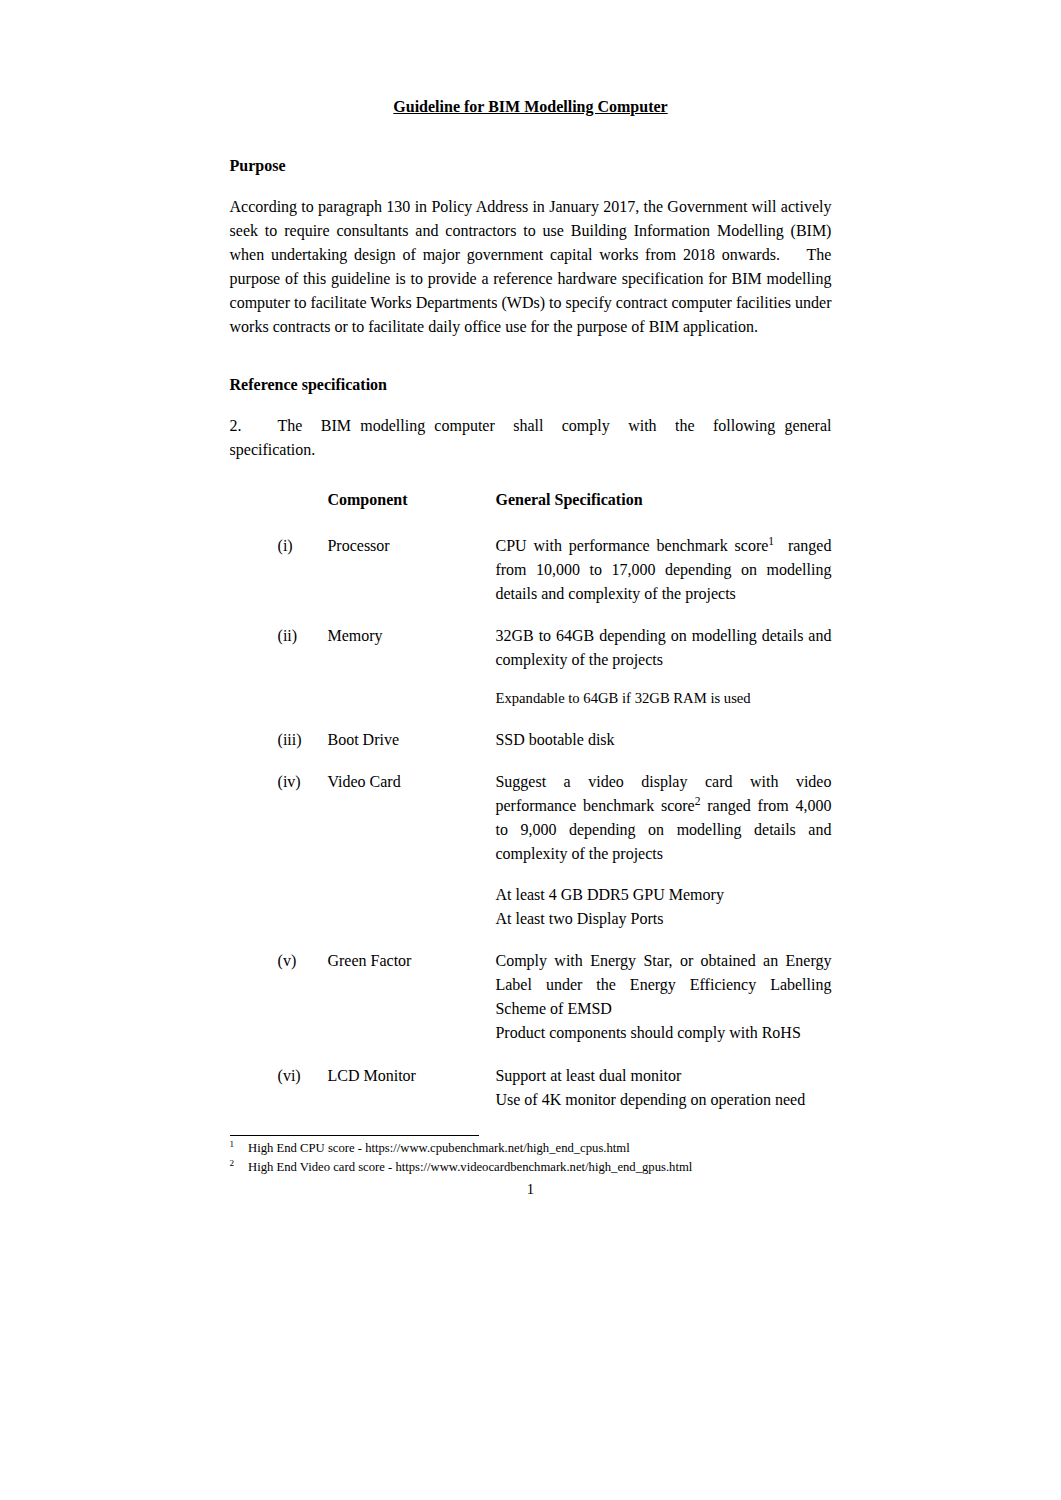Guideline for BIM Modelling Computer
Purpose
According to paragraph 130 in Policy Address in January 2017, the Government will actively seek to require consultants and contractors to use Building Information Modelling (BIM) when undertaking design of major government capital works from 2018 onwards. The purpose of this guideline is to provide a reference hardware specification for BIM modelling computer to facilitate Works Departments (WDs) to specify contract computer facilities under works contracts or to facilitate daily office use for the purpose of BIM application.
Reference specification
2. The BIM modelling computer shall comply with the following general specification.
| | Component | General Specification |
| (i) | Processor | CPU with performance benchmark score 1 ranged from 10,000 to 17,000 depending on modelling details and complexity of the projects |
| (ii) | Memory | 32GB to 64GB depending on modelling details and complexity of the projects Expandable to 64GB if 32GB RAM is used |
| (iii) | Boot Drive | SSD bootable disk |
| (iv) | Video Card | Suggest a video display card with video performance benchmark score 2 ranged from 4,000 to 9,000 depending on modelling details and complexity of the projects At least 4 GB DDR5 GPU Memory At least two Display Ports |
| (v) | Green Factor | Comply with Energy Star, or obtained an Energy Label under the Energy Efficiency Labelling Scheme of EMSD Product components should comply with RoHS |
| (vi) | LCD Monitor | Support at least dual monitor Use of 4K monitor depending on operation need |
1 High End CPU score - https://www.cpubenchmark.net/high_end_cpus.html
2 High End Video card score - https://www.videocardbenchmark.net/high_end_gpus.html
1